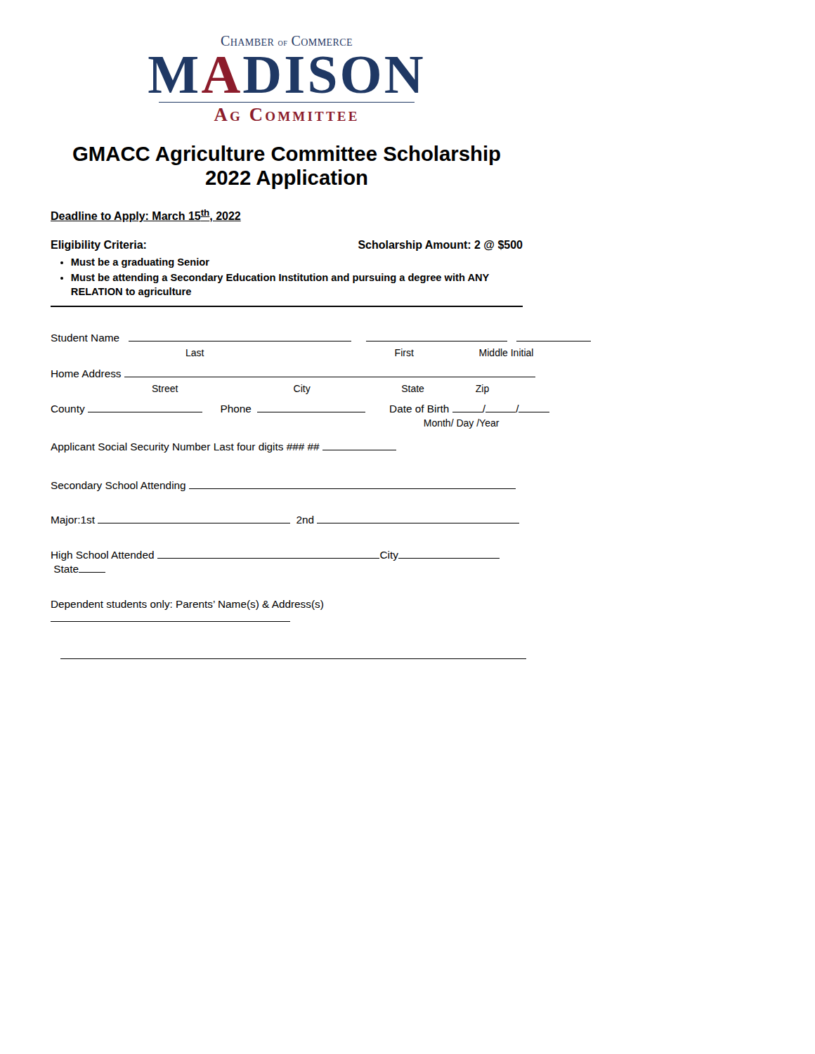Chamber of Commerce
MADISON
Ag Committee
GMACC Agriculture Committee Scholarship2022 Application
Deadline to Apply: March 15th, 2022
Eligibility Criteria: Scholarship Amount: 2 @ $500
Must be a graduating Senior
Must be attending a Secondary Education Institution and pursuing a degree with ANY RELATION to agriculture
Student Name
Last First Middle Initial
Home Address
Street City State Zip
County Phone Date of Birth / /
Month/ Day /Year
Applicant Social Security Number Last four digits ### ##
Secondary School Attending
Major:1st 2nd
High School Attended City State
Dependent students only: Parents’ Name(s) & Address(s)